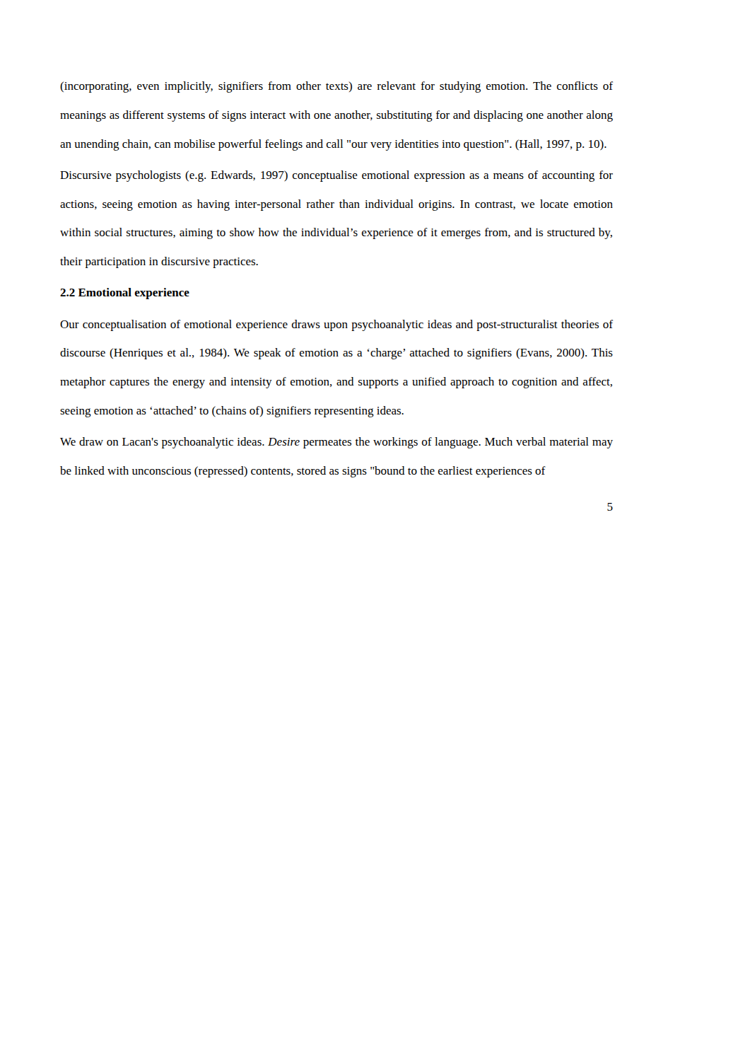(incorporating, even implicitly, signifiers from other texts) are relevant for studying emotion. The conflicts of meanings as different systems of signs interact with one another, substituting for and displacing one another along an unending chain, can mobilise powerful feelings and call "our very identities into question". (Hall, 1997, p. 10).
Discursive psychologists (e.g. Edwards, 1997) conceptualise emotional expression as a means of accounting for actions, seeing emotion as having inter-personal rather than individual origins. In contrast, we locate emotion within social structures, aiming to show how the individual’s experience of it emerges from, and is structured by, their participation in discursive practices.
2.2 Emotional experience
Our conceptualisation of emotional experience draws upon psychoanalytic ideas and post-structuralist theories of discourse (Henriques et al., 1984). We speak of emotion as a ‘charge’ attached to signifiers (Evans, 2000). This metaphor captures the energy and intensity of emotion, and supports a unified approach to cognition and affect, seeing emotion as ‘attached’ to (chains of) signifiers representing ideas.
We draw on Lacan's psychoanalytic ideas. Desire permeates the workings of language. Much verbal material may be linked with unconscious (repressed) contents, stored as signs "bound to the earliest experiences of
5